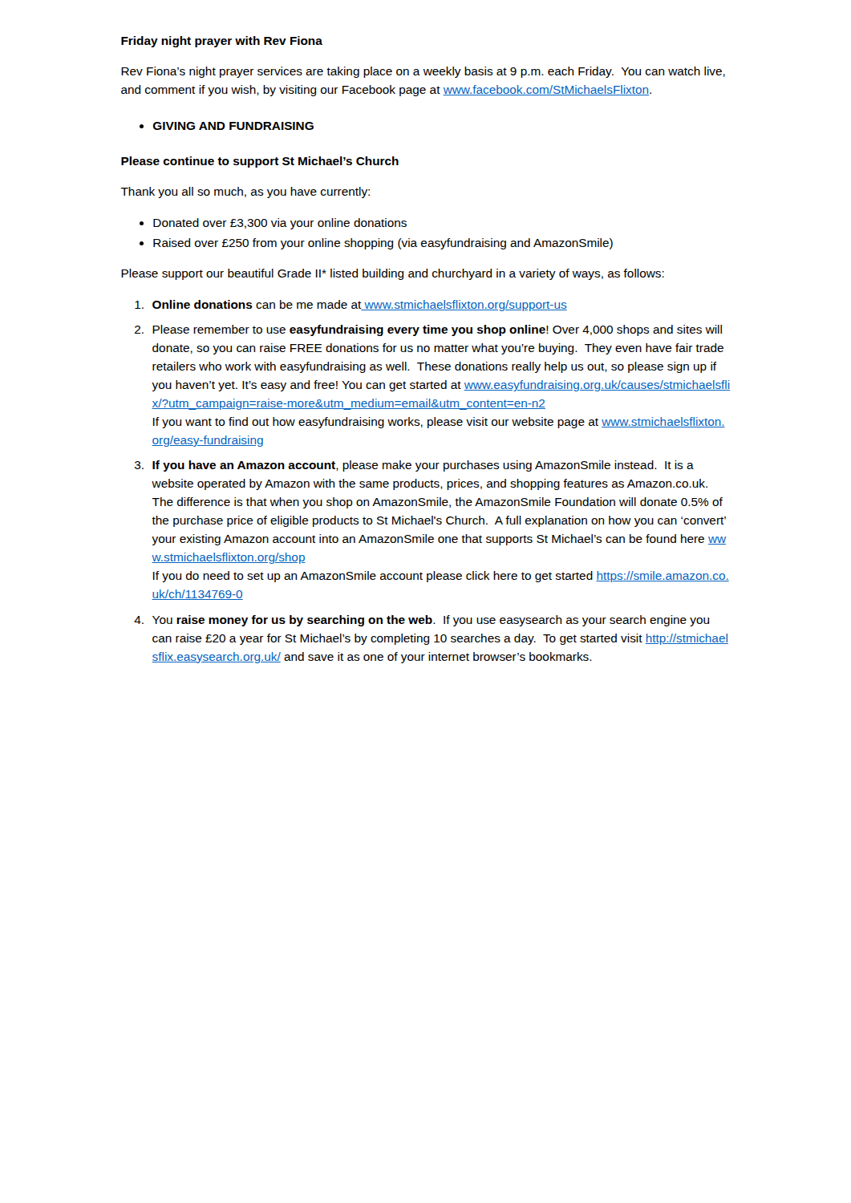Friday night prayer with Rev Fiona
Rev Fiona’s night prayer services are taking place on a weekly basis at 9 p.m. each Friday. You can watch live, and comment if you wish, by visiting our Facebook page at www.facebook.com/StMichaelsFlixton.
GIVING AND FUNDRAISING
Please continue to support St Michael’s Church
Thank you all so much, as you have currently:
Donated over £3,300 via your online donations
Raised over £250 from your online shopping (via easyfundraising and AmazonSmile)
Please support our beautiful Grade II* listed building and churchyard in a variety of ways, as follows:
Online donations can be me made at www.stmichaelsflixton.org/support-us
Please remember to use easyfundraising every time you shop online! Over 4,000 shops and sites will donate, so you can raise FREE donations for us no matter what you’re buying. They even have fair trade retailers who work with easyfundraising as well. These donations really help us out, so please sign up if you haven’t yet. It’s easy and free! You can get started at www.easyfundraising.org.uk/causes/stmichaelsflix/?utm_campaign=raise-more&utm_medium=email&utm_content=en-n2
If you want to find out how easyfundraising works, please visit our website page at www.stmichaelsflixton.org/easy-fundraising
If you have an Amazon account, please make your purchases using AmazonSmile instead. It is a website operated by Amazon with the same products, prices, and shopping features as Amazon.co.uk. The difference is that when you shop on AmazonSmile, the AmazonSmile Foundation will donate 0.5% of the purchase price of eligible products to St Michael's Church. A full explanation on how you can ‘convert’ your existing Amazon account into an AmazonSmile one that supports St Michael’s can be found here www.stmichaelsflixton.org/shop
If you do need to set up an AmazonSmile account please click here to get started https://smile.amazon.co.uk/ch/1134769-0
You raise money for us by searching on the web. If you use easysearch as your search engine you can raise £20 a year for St Michael’s by completing 10 searches a day. To get started visit http://stmichaelsflix.easysearch.org.uk/ and save it as one of your internet browser’s bookmarks.